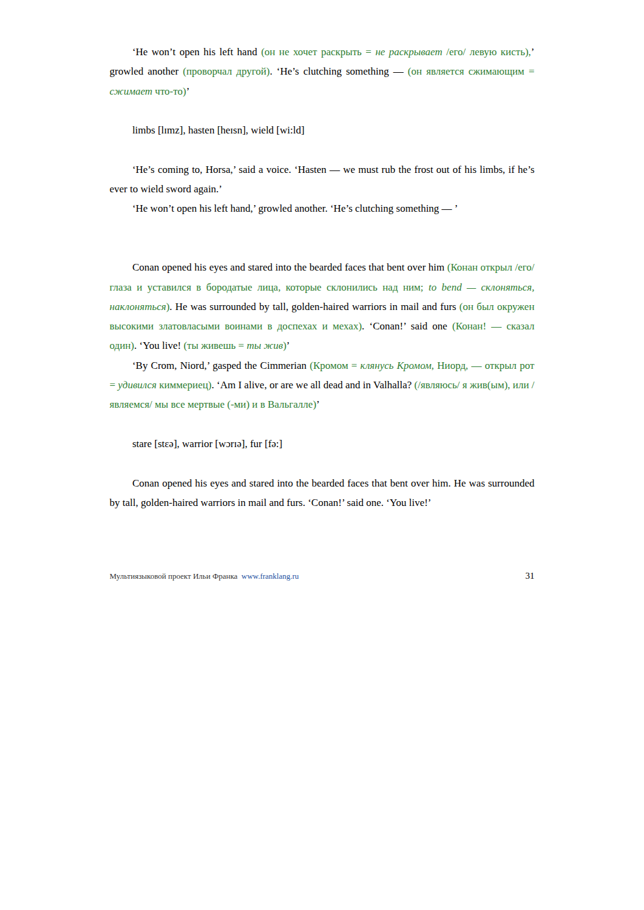‘He won’t open his left hand (он не хочет раскрыть = не раскрывает /его/ левую кисть),’ growled another (проворчал другой). ‘He’s clutching something — (он является сжимающим = сжимает что-то)’
limbs [lɪmz], hasten [heɪsn], wield [wi:ld]
‘He’s coming to, Horsa,’ said a voice. ‘Hasten — we must rub the frost out of his limbs, if he’s ever to wield sword again.’
‘He won’t open his left hand,’ growled another. ‘He’s clutching something — ’
Conan opened his eyes and stared into the bearded faces that bent over him (Конан открыл /его/ глаза и уставился в бородатые лица, которые склонились над ним; to bend — склоняться, наклоняться). He was surrounded by tall, golden-haired warriors in mail and furs (он был окружен высокими златовласыми воинами в доспехах и мехах). ‘Conan!’ said one (Конан! — сказал один). ‘You live! (ты живешь = ты жив)’
‘By Crom, Niord,’ gasped the Cimmerian (Кромом = клянусь Кромом, Ниорд, — открыл рот = удивился киммериец). ‘Am I alive, or are we all dead and in Valhalla? (/являюсь/ я жив(ым), или /являемся/ мы все мертвые (-ми) и в Вальгалле)’
stare [stɛə], warrior [wɔrɪə], fur [fə:]
Conan opened his eyes and stared into the bearded faces that bent over him. He was surrounded by tall, golden-haired warriors in mail and furs. ‘Conan!’ said one. ‘You live!’
Мультиязыковой проект Ильи Франка www.franklang.ru 31